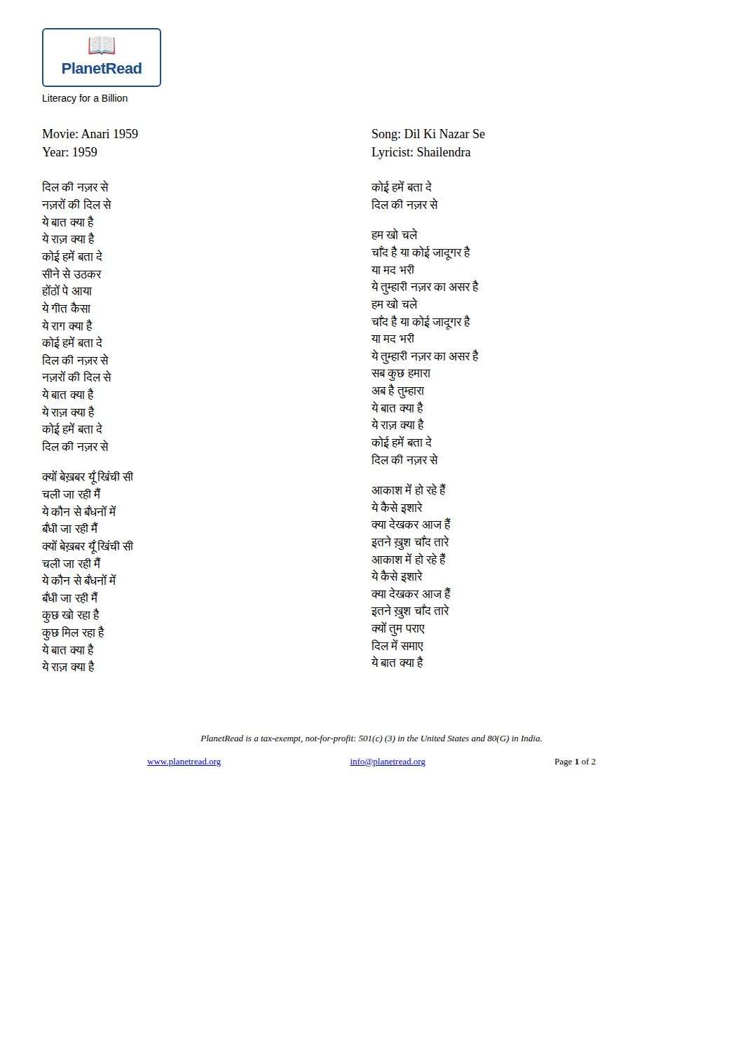📖
Planet Read
Literacy for a Billion
| Movie: Anari 1959 | Song: Dil Ki Nazar Se |
| Year: 1959 | Lyricist: Shailendra |
| दिल की नज़र से नज़रों की दिल से ये बात क्या है ये राज़ क्या है कोई हमें बता दे सीने से उठकर होंठों पे आया ये गीत कैसा ये राग क्या है कोई हमें बता दे दिल की नज़र से नज़रों की दिल से ये बात क्या है ये राज़ क्या है कोई हमें बता दे दिल की नज़र से क्यों बेख़बर यूँ खिंची सी चली जा रही मैं ये कौन से बँधनों में बँधी जा रही मैं क्यों बेख़बर यूँ खिंची सी चली जा रही मैं ये कौन से बँधनों में बँधी जा रही मैं कुछ खो रहा है कुछ मिल रहा है ये बात क्या है ये राज़ क्या है | कोई हमें बता दे दिल की नज़र से हम खो चले चाँद है या कोई जादूगर है या मद भरी ये तुम्हारी नज़र का असर है हम खो चले चाँद है या कोई जादूगर है या मद भरी ये तुम्हारी नज़र का असर है सब कुछ हमारा अब है तुम्हारा ये बात क्या है ये राज़ क्या है कोई हमें बता दे दिल की नज़र से आकाश में हो रहे हैं ये कैसे इशारे क्या देखकर आज हैं इतने ख़ुश चाँद तारे आकाश में हो रहे हैं ये कैसे इशारे क्या देखकर आज हैं इतने ख़ुश चाँद तारे क्यों तुम पराए दिल में समाए ये बात क्या है |
PlanetRead is a tax-exempt, not-for-profit: 501(c) (3) in the United States and 80(G) in India.
www.planetread.org info@planetread.org Page 1 of 2